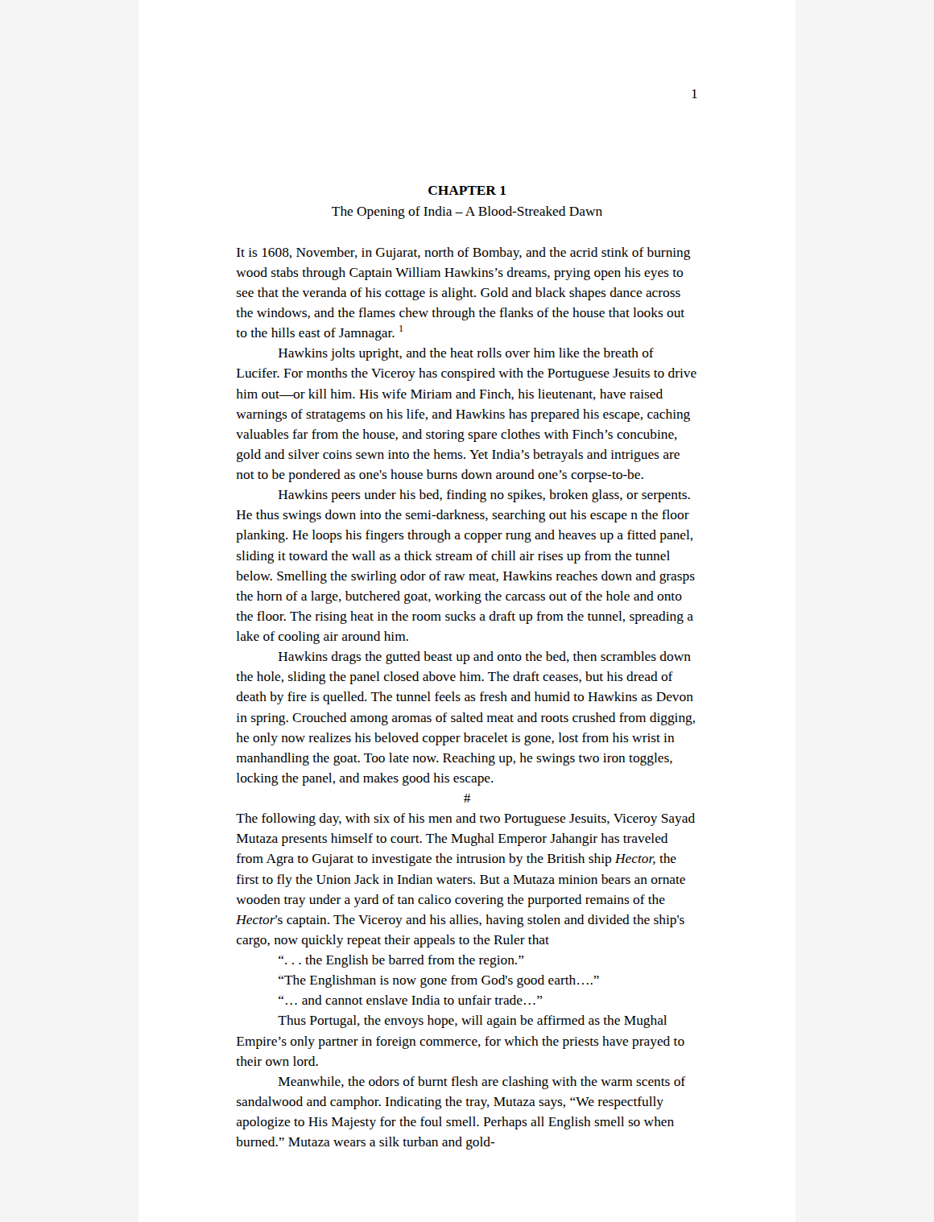1
CHAPTER 1
The Opening of India – A Blood-Streaked Dawn
It is 1608, November, in Gujarat, north of Bombay, and the acrid stink of burning wood stabs through Captain William Hawkins’s dreams, prying open his eyes to see that the veranda of his cottage is alight. Gold and black shapes dance across the windows, and the flames chew through the flanks of the house that looks out to the hills east of Jamnagar. 1
Hawkins jolts upright, and the heat rolls over him like the breath of Lucifer. For months the Viceroy has conspired with the Portuguese Jesuits to drive him out—or kill him. His wife Miriam and Finch, his lieutenant, have raised warnings of stratagems on his life, and Hawkins has prepared his escape, caching valuables far from the house, and storing spare clothes with Finch’s concubine, gold and silver coins sewn into the hems. Yet India’s betrayals and intrigues are not to be pondered as one's house burns down around one’s corpse-to-be.
Hawkins peers under his bed, finding no spikes, broken glass, or serpents. He thus swings down into the semi-darkness, searching out his escape n the floor planking. He loops his fingers through a copper rung and heaves up a fitted panel, sliding it toward the wall as a thick stream of chill air rises up from the tunnel below. Smelling the swirling odor of raw meat, Hawkins reaches down and grasps the horn of a large, butchered goat, working the carcass out of the hole and onto the floor. The rising heat in the room sucks a draft up from the tunnel, spreading a lake of cooling air around him.
Hawkins drags the gutted beast up and onto the bed, then scrambles down the hole, sliding the panel closed above him. The draft ceases, but his dread of death by fire is quelled. The tunnel feels as fresh and humid to Hawkins as Devon in spring. Crouched among aromas of salted meat and roots crushed from digging, he only now realizes his beloved copper bracelet is gone, lost from his wrist in manhandling the goat. Too late now. Reaching up, he swings two iron toggles, locking the panel, and makes good his escape.
#
The following day, with six of his men and two Portuguese Jesuits, Viceroy Sayad Mutaza presents himself to court. The Mughal Emperor Jahangir has traveled from Agra to Gujarat to investigate the intrusion by the British ship Hector, the first to fly the Union Jack in Indian waters. But a Mutaza minion bears an ornate wooden tray under a yard of tan calico covering the purported remains of the Hector's captain. The Viceroy and his allies, having stolen and divided the ship's cargo, now quickly repeat their appeals to the Ruler that
“. . . the English be barred from the region.”
“The Englishman is now gone from God's good earth….”
“… and cannot enslave India to unfair trade…”
Thus Portugal, the envoys hope, will again be affirmed as the Mughal Empire’s only partner in foreign commerce, for which the priests have prayed to their own lord.
Meanwhile, the odors of burnt flesh are clashing with the warm scents of sandalwood and camphor. Indicating the tray, Mutaza says, “We respectfully apologize to His Majesty for the foul smell. Perhaps all English smell so when burned.” Mutaza wears a silk turban and gold-